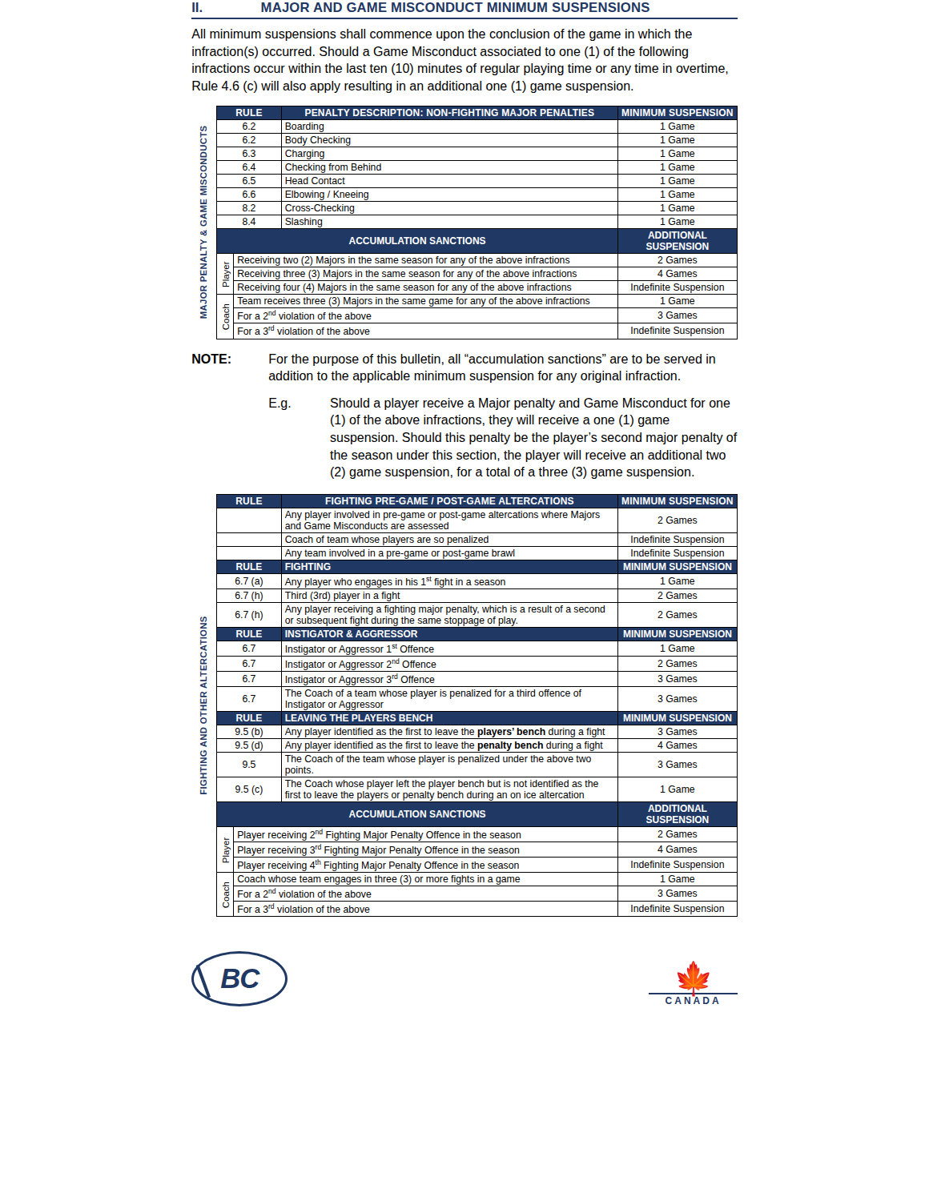II.
MAJOR AND GAME MISCONDUCT MINIMUM SUSPENSIONS
All minimum suspensions shall commence upon the conclusion of the game in which the infraction(s) occurred. Should a Game Misconduct associated to one (1) of the following infractions occur within the last ten (10) minutes of regular playing time or any time in overtime, Rule 4.6 (c) will also apply resulting in an additional one (1) game suspension.
MAJOR PENALTY & GAME MISCONDUCTS
| RULE | PENALTY DESCRIPTION: NON-FIGHTING MAJOR PENALTIES | MINIMUM SUSPENSION |
| --- | --- | --- |
| 6.2 | Boarding | 1 Game |
| 6.2 | Body Checking | 1 Game |
| 6.3 | Charging | 1 Game |
| 6.4 | Checking from Behind | 1 Game |
| 6.5 | Head Contact | 1 Game |
| 6.6 | Elbowing / Kneeing | 1 Game |
| 8.2 | Cross-Checking | 1 Game |
| 8.4 | Slashing | 1 Game |
| ACCUMULATION SANCTIONS | ADDITIONAL SUSPENSION |
| Player | Receiving two (2) Majors in the same season for any of the above infractions | 2 Games |
| Receiving three (3) Majors in the same season for any of the above infractions | 4 Games |
| Receiving four (4) Majors in the same season for any of the above infractions | Indefinite Suspension |
| Coach | Team receives three (3) Majors in the same game for any of the above infractions | 1 Game |
| For a 2 nd violation of the above | 3 Games |
| For a 3 rd violation of the above | Indefinite Suspension |
NOTE:
For the purpose of this bulletin, all “accumulation sanctions” are to be served in addition to the applicable minimum suspension for any original infraction.
E.g.
Should a player receive a Major penalty and Game Misconduct for one (1) of the above infractions, they will receive a one (1) game suspension. Should this penalty be the player’s second major penalty of the season under this section, the player will receive an additional two (2) game suspension, for a total of a three (3) game suspension.
FIGHTING AND OTHER ALTERCATIONS
| RULE | FIGHTING PRE-GAME / POST-GAME ALTERCATIONS | MINIMUM SUSPENSION |
| --- | --- | --- |
| | Any player involved in pre-game or post-game altercations where Majors and Game Misconducts are assessed | 2 Games |
| | Coach of team whose players are so penalized | Indefinite Suspension |
| | Any team involved in a pre-game or post-game brawl | Indefinite Suspension |
| RULE | FIGHTING | MINIMUM SUSPENSION |
| 6.7 (a) | Any player who engages in his 1 st fight in a season | 1 Game |
| 6.7 (h) | Third (3rd) player in a fight | 2 Games |
| 6.7 (h) | Any player receiving a fighting major penalty, which is a result of a second or subsequent fight during the same stoppage of play. | 2 Games |
| RULE | INSTIGATOR & AGGRESSOR | MINIMUM SUSPENSION |
| 6.7 | Instigator or Aggressor 1 st Offence | 1 Game |
| 6.7 | Instigator or Aggressor 2 nd Offence | 2 Games |
| 6.7 | Instigator or Aggressor 3 rd Offence | 3 Games |
| 6.7 | The Coach of a team whose player is penalized for a third offence of Instigator or Aggressor | 3 Games |
| RULE | LEAVING THE PLAYERS BENCH | MINIMUM SUSPENSION |
| 9.5 (b) | Any player identified as the first to leave the players’ bench during a fight | 3 Games |
| 9.5 (d) | Any player identified as the first to leave the penalty bench during a fight | 4 Games |
| 9.5 | The Coach of the team whose player is penalized under the above two points. | 3 Games |
| 9.5 (c) | The Coach whose player left the player bench but is not identified as the first to leave the players or penalty bench during an on ice altercation | 1 Game |
| ACCUMULATION SANCTIONS | ADDITIONAL SUSPENSION |
| Player | Player receiving 2 nd Fighting Major Penalty Offence in the season | 2 Games |
| Player receiving 3 rd Fighting Major Penalty Offence in the season | 4 Games |
| Player receiving 4 th Fighting Major Penalty Offence in the season | Indefinite Suspension |
| Coach | Coach whose team engages in three (3) or more fights in a game | 1 Game |
| For a 2 nd violation of the above | 3 Games |
| For a 3 rd violation of the above | Indefinite Suspension |
BC
🍁
CANADA